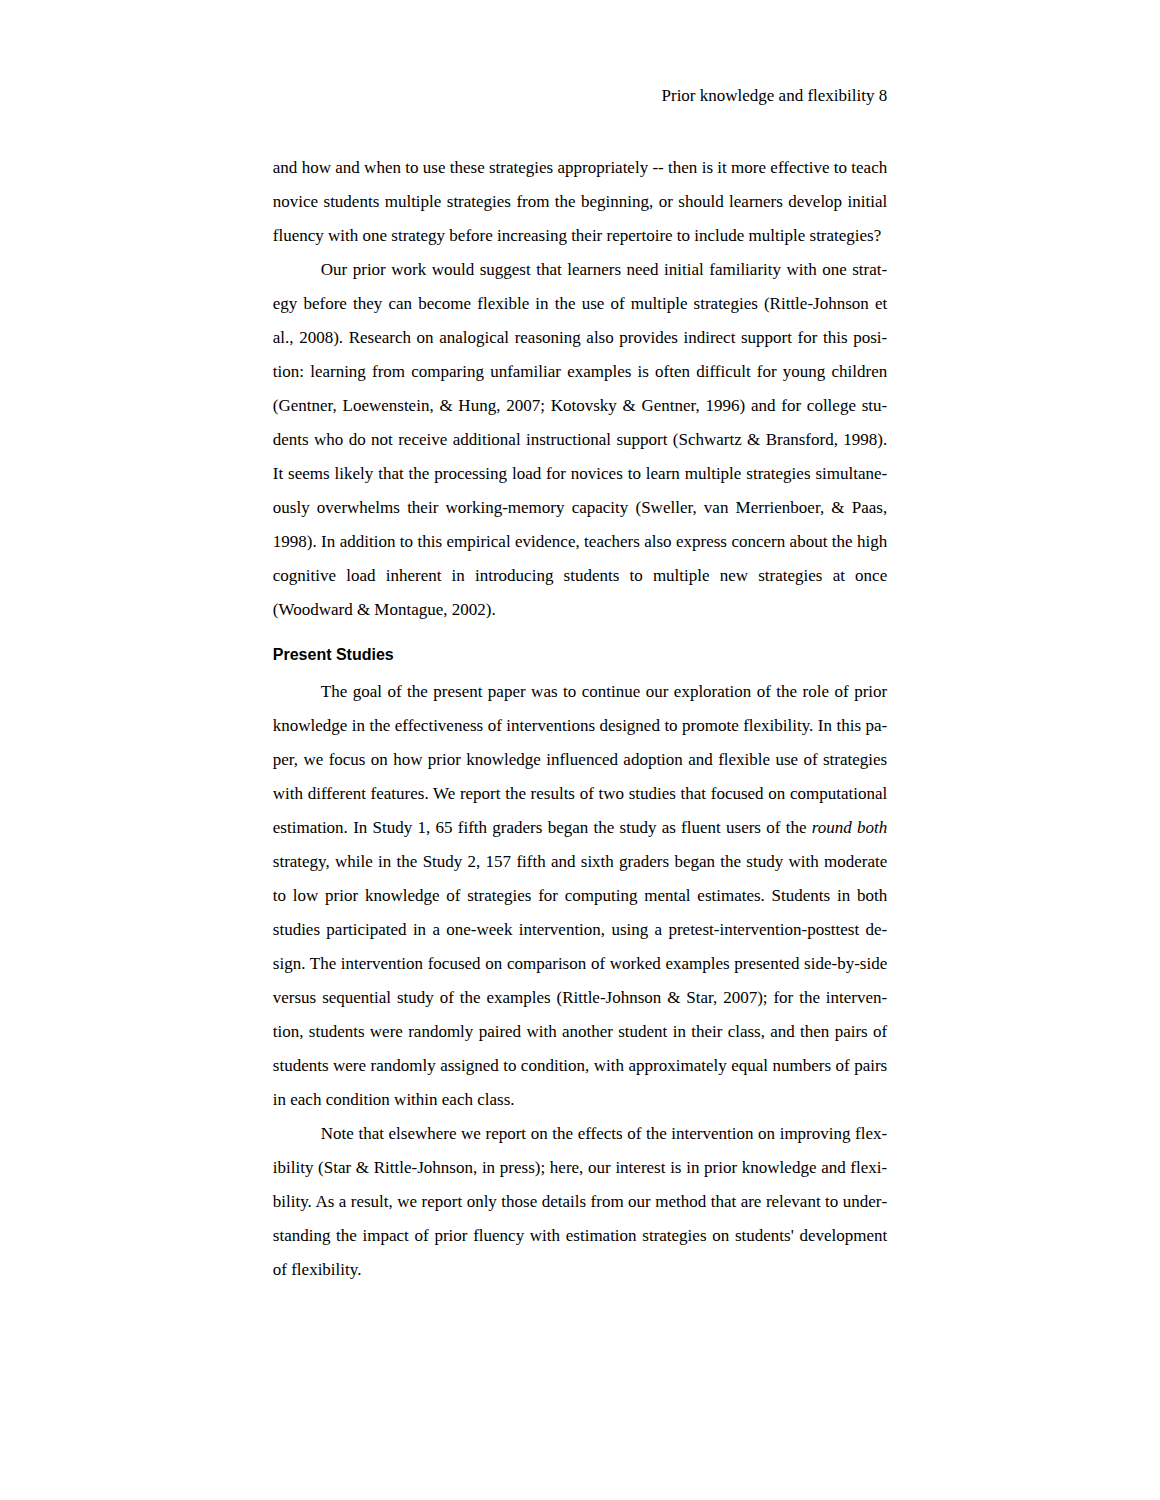Prior knowledge and flexibility 8
and how and when to use these strategies appropriately -- then is it more effective to teach novice students multiple strategies from the beginning, or should learners develop initial fluency with one strategy before increasing their repertoire to include multiple strategies?
Our prior work would suggest that learners need initial familiarity with one strategy before they can become flexible in the use of multiple strategies (Rittle-Johnson et al., 2008). Research on analogical reasoning also provides indirect support for this position: learning from comparing unfamiliar examples is often difficult for young children (Gentner, Loewenstein, & Hung, 2007; Kotovsky & Gentner, 1996) and for college students who do not receive additional instructional support (Schwartz & Bransford, 1998). It seems likely that the processing load for novices to learn multiple strategies simultaneously overwhelms their working-memory capacity (Sweller, van Merrienboer, & Paas, 1998). In addition to this empirical evidence, teachers also express concern about the high cognitive load inherent in introducing students to multiple new strategies at once (Woodward & Montague, 2002).
Present Studies
The goal of the present paper was to continue our exploration of the role of prior knowledge in the effectiveness of interventions designed to promote flexibility. In this paper, we focus on how prior knowledge influenced adoption and flexible use of strategies with different features. We report the results of two studies that focused on computational estimation. In Study 1, 65 fifth graders began the study as fluent users of the round both strategy, while in the Study 2, 157 fifth and sixth graders began the study with moderate to low prior knowledge of strategies for computing mental estimates. Students in both studies participated in a one-week intervention, using a pretest-intervention-posttest design. The intervention focused on comparison of worked examples presented side-by-side versus sequential study of the examples (Rittle-Johnson & Star, 2007); for the intervention, students were randomly paired with another student in their class, and then pairs of students were randomly assigned to condition, with approximately equal numbers of pairs in each condition within each class.
Note that elsewhere we report on the effects of the intervention on improving flexibility (Star & Rittle-Johnson, in press); here, our interest is in prior knowledge and flexibility. As a result, we report only those details from our method that are relevant to understanding the impact of prior fluency with estimation strategies on students' development of flexibility.